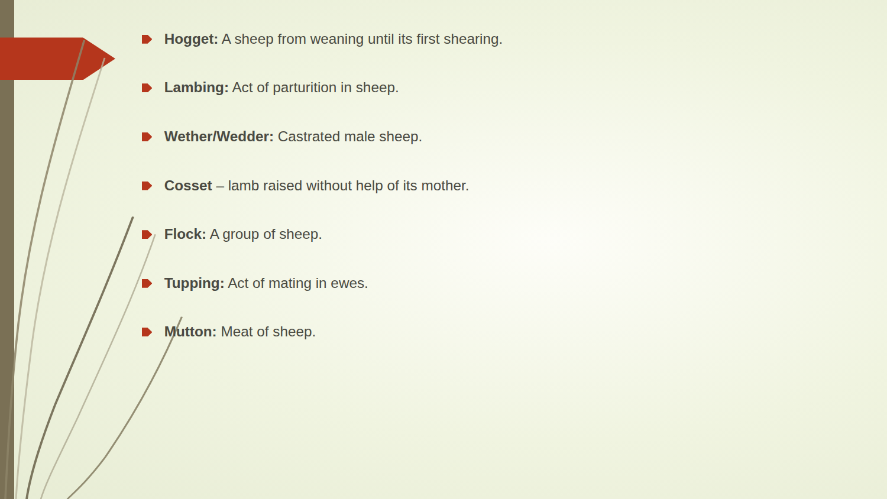Hogget: A sheep from weaning until its first shearing.
Lambing: Act of parturition in sheep.
Wether/Wedder: Castrated male sheep.
Cosset – lamb raised without help of its mother.
Flock: A group of sheep.
Tupping: Act of mating in ewes.
Mutton: Meat of sheep.